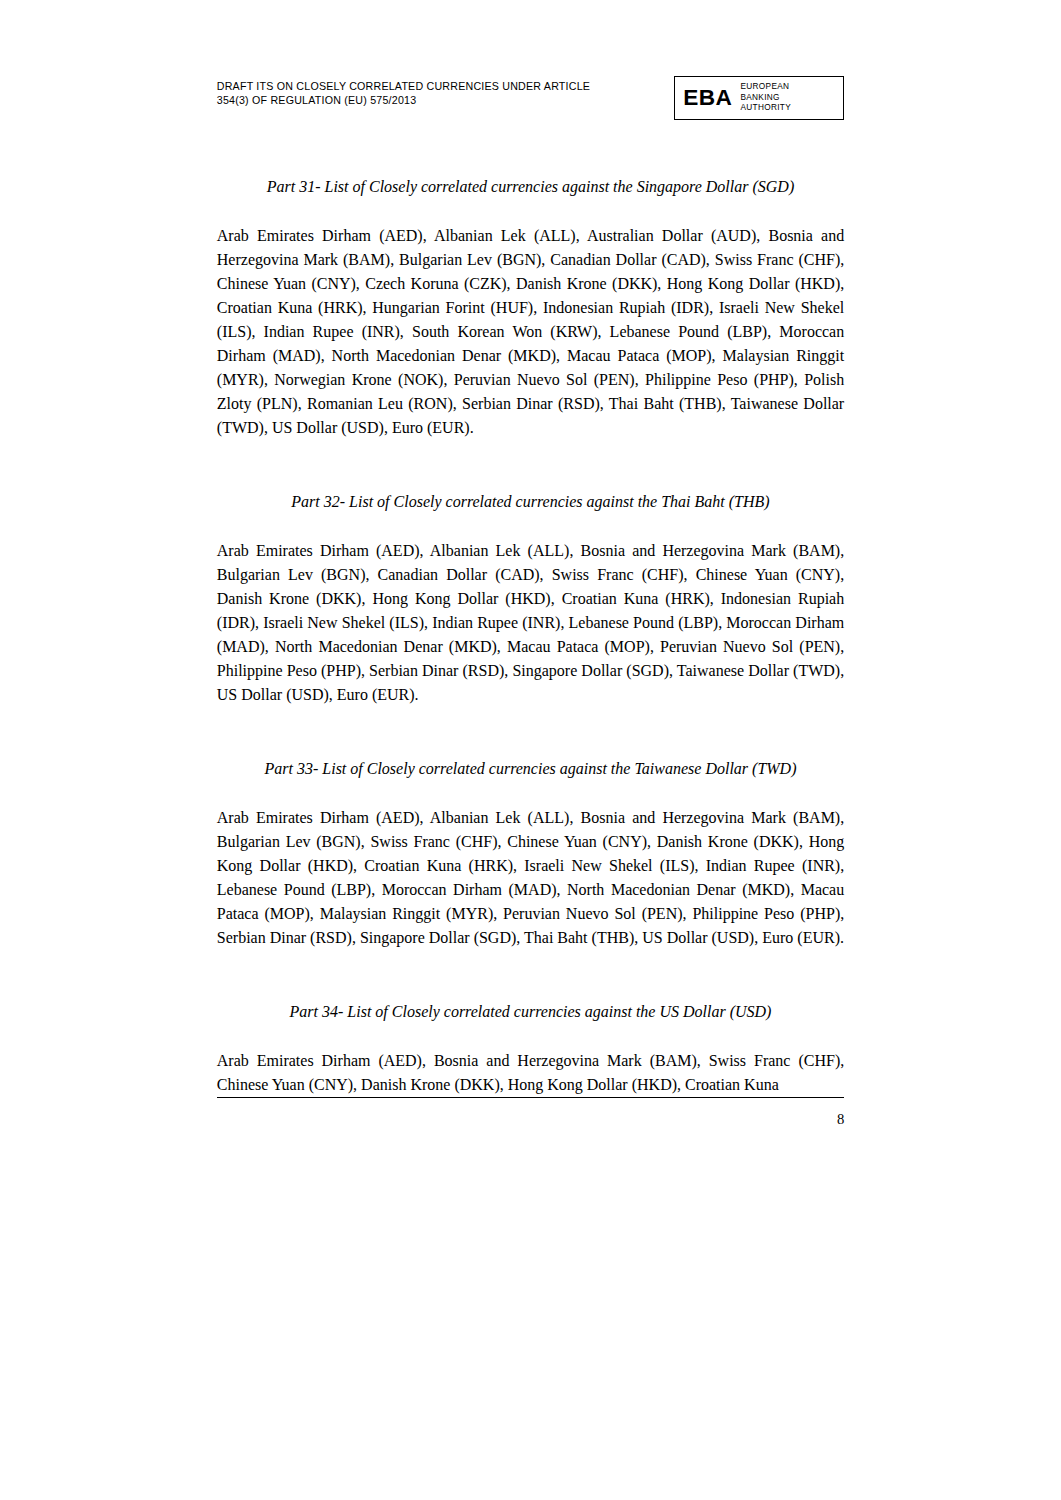Draft ITS on closely correlated currencies under Article
354(3) of Regulation (EU) 575/2013
EBA European
Banking
Authority
Part 31- List of Closely correlated currencies against the Singapore Dollar (SGD)
Arab Emirates Dirham (AED), Albanian Lek (ALL), Australian Dollar (AUD), Bosnia and Herzegovina Mark (BAM), Bulgarian Lev (BGN), Canadian Dollar (CAD), Swiss Franc (CHF), Chinese Yuan (CNY), Czech Koruna (CZK), Danish Krone (DKK), Hong Kong Dollar (HKD), Croatian Kuna (HRK), Hungarian Forint (HUF), Indonesian Rupiah (IDR), Israeli New Shekel (ILS), Indian Rupee (INR), South Korean Won (KRW), Lebanese Pound (LBP), Moroccan Dirham (MAD), North Macedonian Denar (MKD), Macau Pataca (MOP), Malaysian Ringgit (MYR), Norwegian Krone (NOK), Peruvian Nuevo Sol (PEN), Philippine Peso (PHP), Polish Zloty (PLN), Romanian Leu (RON), Serbian Dinar (RSD), Thai Baht (THB), Taiwanese Dollar (TWD), US Dollar (USD), Euro (EUR).
Part 32- List of Closely correlated currencies against the Thai Baht (THB)
Arab Emirates Dirham (AED), Albanian Lek (ALL), Bosnia and Herzegovina Mark (BAM), Bulgarian Lev (BGN), Canadian Dollar (CAD), Swiss Franc (CHF), Chinese Yuan (CNY), Danish Krone (DKK), Hong Kong Dollar (HKD), Croatian Kuna (HRK), Indonesian Rupiah (IDR), Israeli New Shekel (ILS), Indian Rupee (INR), Lebanese Pound (LBP), Moroccan Dirham (MAD), North Macedonian Denar (MKD), Macau Pataca (MOP), Peruvian Nuevo Sol (PEN), Philippine Peso (PHP), Serbian Dinar (RSD), Singapore Dollar (SGD), Taiwanese Dollar (TWD), US Dollar (USD), Euro (EUR).
Part 33- List of Closely correlated currencies against the Taiwanese Dollar (TWD)
Arab Emirates Dirham (AED), Albanian Lek (ALL), Bosnia and Herzegovina Mark (BAM), Bulgarian Lev (BGN), Swiss Franc (CHF), Chinese Yuan (CNY), Danish Krone (DKK), Hong Kong Dollar (HKD), Croatian Kuna (HRK), Israeli New Shekel (ILS), Indian Rupee (INR), Lebanese Pound (LBP), Moroccan Dirham (MAD), North Macedonian Denar (MKD), Macau Pataca (MOP), Malaysian Ringgit (MYR), Peruvian Nuevo Sol (PEN), Philippine Peso (PHP), Serbian Dinar (RSD), Singapore Dollar (SGD), Thai Baht (THB), US Dollar (USD), Euro (EUR).
Part 34- List of Closely correlated currencies against the US Dollar (USD)
Arab Emirates Dirham (AED), Bosnia and Herzegovina Mark (BAM), Swiss Franc (CHF), Chinese Yuan (CNY), Danish Krone (DKK), Hong Kong Dollar (HKD), Croatian Kuna
8